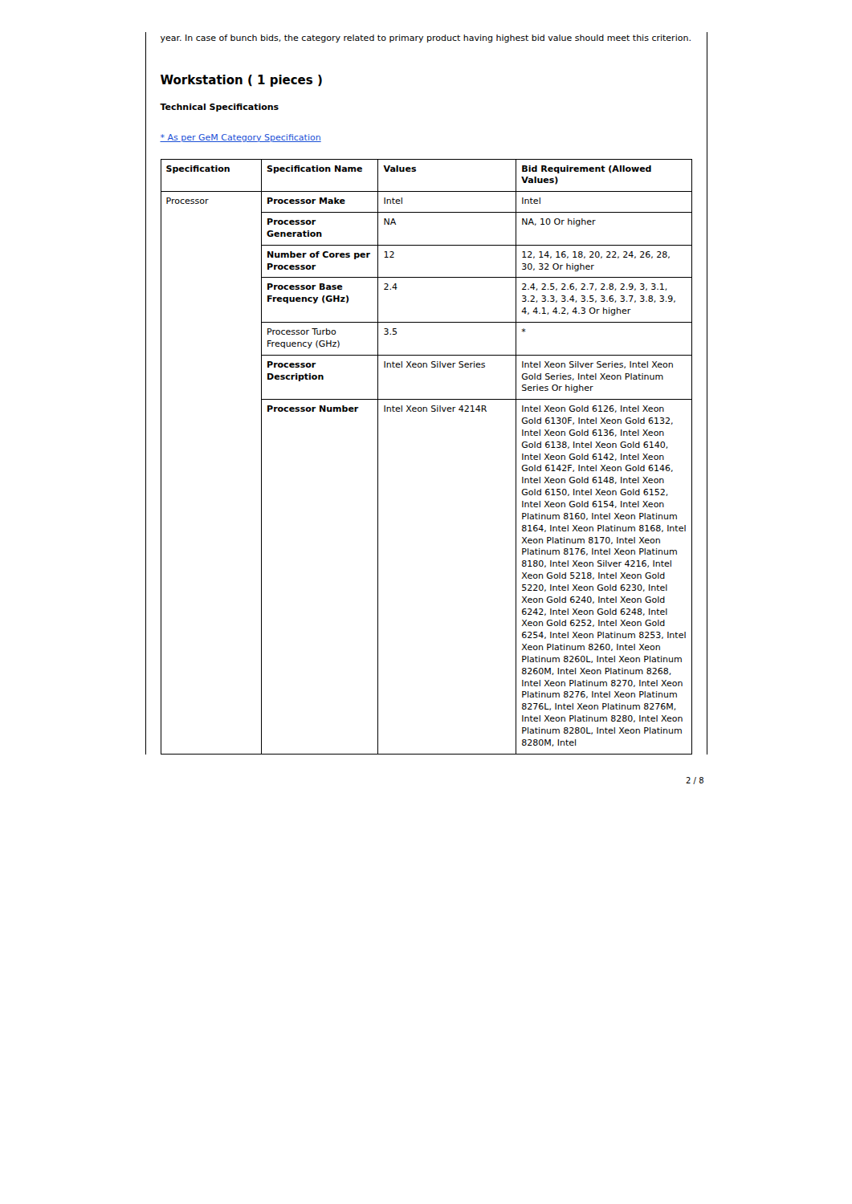year. In case of bunch bids, the category related to primary product having highest bid value should meet this criterion.
Workstation ( 1 pieces )
Technical Specifications
* As per GeM Category Specification
| Specification | Specification Name | Values | Bid Requirement (Allowed Values) |
| --- | --- | --- | --- |
| Processor | Processor Make | Intel | Intel |
| Processor Generation | NA | NA, 10 Or higher |
| Number of Cores per Processor | 12 | 12, 14, 16, 18, 20, 22, 24, 26, 28, 30, 32 Or higher |
| Processor Base Frequency (GHz) | 2.4 | 2.4, 2.5, 2.6, 2.7, 2.8, 2.9, 3, 3.1, 3.2, 3.3, 3.4, 3.5, 3.6, 3.7, 3.8, 3.9, 4, 4.1, 4.2, 4.3 Or higher |
| Processor Turbo Frequency (GHz) | 3.5 | * |
| Processor Description | Intel Xeon Silver Series | Intel Xeon Silver Series, Intel Xeon Gold Series, Intel Xeon Platinum Series Or higher |
| Processor Number | Intel Xeon Silver 4214R | Intel Xeon Gold 6126, Intel Xeon Gold 6130F, Intel Xeon Gold 6132, Intel Xeon Gold 6136, Intel Xeon Gold 6138, Intel Xeon Gold 6140, Intel Xeon Gold 6142, Intel Xeon Gold 6142F, Intel Xeon Gold 6146, Intel Xeon Gold 6148, Intel Xeon Gold 6150, Intel Xeon Gold 6152, Intel Xeon Gold 6154, Intel Xeon Platinum 8160, Intel Xeon Platinum 8164, Intel Xeon Platinum 8168, Intel Xeon Platinum 8170, Intel Xeon Platinum 8176, Intel Xeon Platinum 8180, Intel Xeon Silver 4216, Intel Xeon Gold 5218, Intel Xeon Gold 5220, Intel Xeon Gold 6230, Intel Xeon Gold 6240, Intel Xeon Gold 6242, Intel Xeon Gold 6248, Intel Xeon Gold 6252, Intel Xeon Gold 6254, Intel Xeon Platinum 8253, Intel Xeon Platinum 8260, Intel Xeon Platinum 8260L, Intel Xeon Platinum 8260M, Intel Xeon Platinum 8268, Intel Xeon Platinum 8270, Intel Xeon Platinum 8276, Intel Xeon Platinum 8276L, Intel Xeon Platinum 8276M, Intel Xeon Platinum 8280, Intel Xeon Platinum 8280L, Intel Xeon Platinum 8280M, Intel |
2 / 8